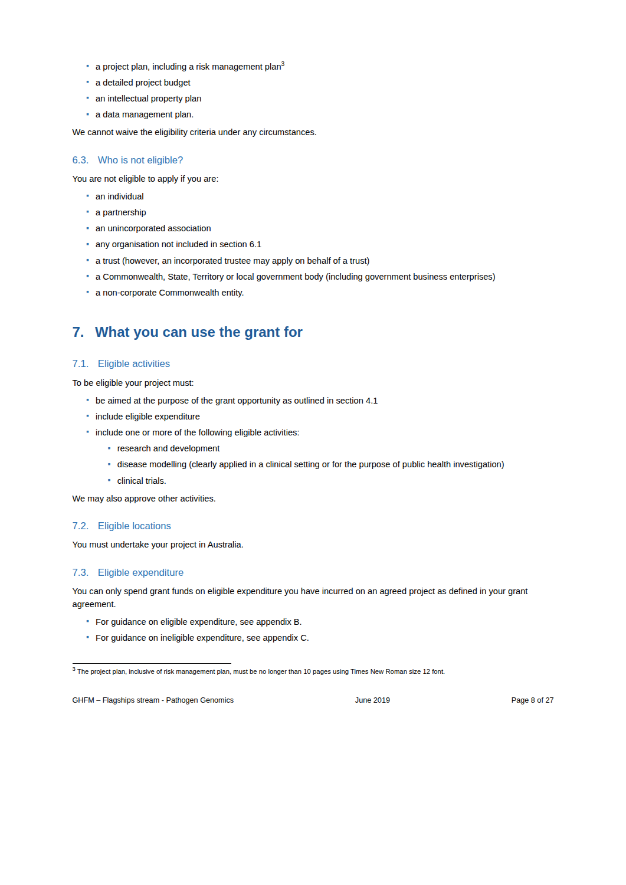a project plan, including a risk management plan3
a detailed project budget
an intellectual property plan
a data management plan.
We cannot waive the eligibility criteria under any circumstances.
6.3. Who is not eligible?
You are not eligible to apply if you are:
an individual
a partnership
an unincorporated association
any organisation not included in section 6.1
a trust (however, an incorporated trustee may apply on behalf of a trust)
a Commonwealth, State, Territory or local government body (including government business enterprises)
a non-corporate Commonwealth entity.
7. What you can use the grant for
7.1. Eligible activities
To be eligible your project must:
be aimed at the purpose of the grant opportunity as outlined in section 4.1
include eligible expenditure
include one or more of the following eligible activities:
research and development
disease modelling (clearly applied in a clinical setting or for the purpose of public health investigation)
clinical trials.
We may also approve other activities.
7.2. Eligible locations
You must undertake your project in Australia.
7.3. Eligible expenditure
You can only spend grant funds on eligible expenditure you have incurred on an agreed project as defined in your grant agreement.
For guidance on eligible expenditure, see appendix B.
For guidance on ineligible expenditure, see appendix C.
3 The project plan, inclusive of risk management plan, must be no longer than 10 pages using Times New Roman size 12 font.
GHFM – Flagships stream - Pathogen Genomics June 2019 Page 8 of 27